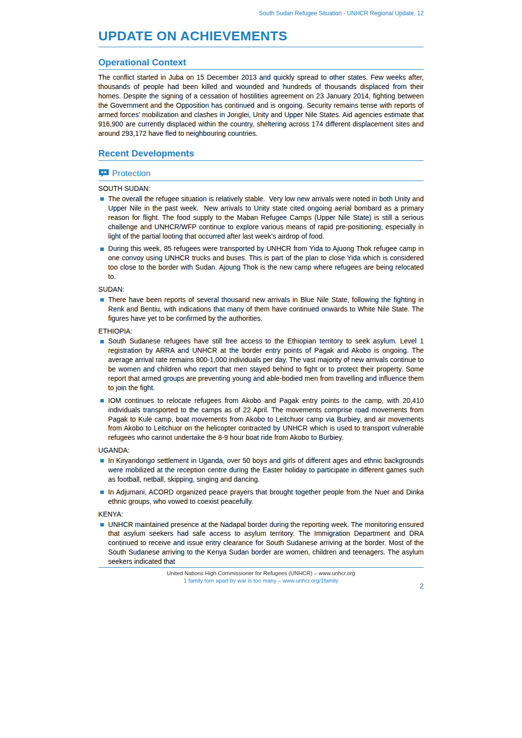South Sudan Refugee Situation - UNHCR Regional Update, 12
Update on Achievements
Operational Context
The conflict started in Juba on 15 December 2013 and quickly spread to other states. Few weeks after, thousands of people had been killed and wounded and hundreds of thousands displaced from their homes. Despite the signing of a cessation of hostilities agreement on 23 January 2014, fighting between the Government and the Opposition has continued and is ongoing. Security remains tense with reports of armed forces’ mobilization and clashes in Jonglei, Unity and Upper Nile States. Aid agencies estimate that 916,900 are currently displaced within the country, sheltering across 174 different displacement sites and around 293,172 have fled to neighbouring countries.
Recent Developments
Protection
SOUTH SUDAN:
The overall the refugee situation is relatively stable. Very low new arrivals were noted in both Unity and Upper Nile in the past week. New arrivals to Unity state cited ongoing aerial bombard as a primary reason for flight. The food supply to the Maban Refugee Camps (Upper Nile State) is still a serious challenge and UNHCR/WFP continue to explore various means of rapid pre-positioning, especially in light of the partial looting that occurred after last week’s airdrop of food.
During this week, 85 refugees were transported by UNHCR from Yida to Ajuong Thok refugee camp in one convoy using UNHCR trucks and buses. This is part of the plan to close Yida which is considered too close to the border with Sudan. Ajoung Thok is the new camp where refugees are being relocated to.
SUDAN:
There have been reports of several thousand new arrivals in Blue Nile State, following the fighting in Renk and Bentiu, with indications that many of them have continued onwards to White Nile State. The figures have yet to be confirmed by the authorities.
ETHIOPIA:
South Sudanese refugees have still free access to the Ethiopian territory to seek asylum. Level 1 registration by ARRA and UNHCR at the border entry points of Pagak and Akobo is ongoing. The average arrival rate remains 800-1,000 individuals per day. The vast majority of new arrivals continue to be women and children who report that men stayed behind to fight or to protect their property. Some report that armed groups are preventing young and able-bodied men from travelling and influence them to join the fight.
IOM continues to relocate refugees from Akobo and Pagak entry points to the camp, with 20,410 individuals transported to the camps as of 22 April. The movements comprise road movements from Pagak to Kule camp, boat movements from Akobo to Leitchuor camp via Burbiey, and air movements from Akobo to Leitchuor on the helicopter contracted by UNHCR which is used to transport vulnerable refugees who cannot undertake the 8-9 hour boat ride from Akobo to Burbiey.
UGANDA:
In Kiryandongo settlement in Uganda, over 50 boys and girls of different ages and ethnic backgrounds were mobilized at the reception centre during the Easter holiday to participate in different games such as football, netball, skipping, singing and dancing.
In Adjumani, ACORD organized peace prayers that brought together people from the Nuer and Dinka ethnic groups, who vowed to coexist peacefully.
KENYA:
UNHCR maintained presence at the Nadapal border during the reporting week. The monitoring ensured that asylum seekers had safe access to asylum territory. The Immigration Department and DRA continued to receive and issue entry clearance for South Sudanese arriving at the border. Most of the South Sudanese arriving to the Kenya Sudan border are women, children and teenagers. The asylum seekers indicated that
United Nations High Commissioner for Refugees (UNHCR) – www.unhcr.org
1 family torn apart by war is too many – www.unhcr.org/1family
2